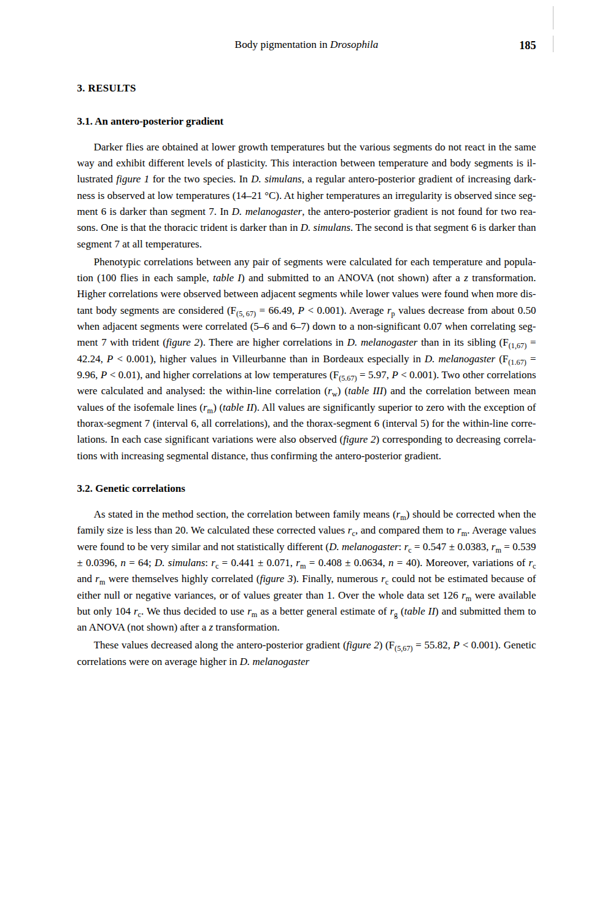Body pigmentation in Drosophila 185
3. RESULTS
3.1. An antero-posterior gradient
Darker flies are obtained at lower growth temperatures but the various segments do not react in the same way and exhibit different levels of plasticity. This interaction between temperature and body segments is illustrated figure 1 for the two species. In D. simulans, a regular antero-posterior gradient of increasing darkness is observed at low temperatures (14–21 °C). At higher temperatures an irregularity is observed since segment 6 is darker than segment 7. In D. melanogaster, the antero-posterior gradient is not found for two reasons. One is that the thoracic trident is darker than in D. simulans. The second is that segment 6 is darker than segment 7 at all temperatures.
Phenotypic correlations between any pair of segments were calculated for each temperature and population (100 flies in each sample, table I) and submitted to an ANOVA (not shown) after a z transformation. Higher correlations were observed between adjacent segments while lower values were found when more distant body segments are considered (F(5, 67) = 66.49, P < 0.001). Average rp values decrease from about 0.50 when adjacent segments were correlated (5–6 and 6–7) down to a non-significant 0.07 when correlating segment 7 with trident (figure 2). There are higher correlations in D. melanogaster than in its sibling (F(1,67) = 42.24, P < 0.001), higher values in Villeurbanne than in Bordeaux especially in D. melanogaster (F(1.67) = 9.96, P < 0.01), and higher correlations at low temperatures (F(5.67) = 5.97, P < 0.001). Two other correlations were calculated and analysed: the within-line correlation (rw) (table III) and the correlation between mean values of the isofemale lines (rm) (table II). All values are significantly superior to zero with the exception of thorax-segment 7 (interval 6, all correlations), and the thorax-segment 6 (interval 5) for the within-line correlations. In each case significant variations were also observed (figure 2) corresponding to decreasing correlations with increasing segmental distance, thus confirming the antero-posterior gradient.
3.2. Genetic correlations
As stated in the method section, the correlation between family means (rm) should be corrected when the family size is less than 20. We calculated these corrected values rc, and compared them to rm. Average values were found to be very similar and not statistically different (D. melanogaster: rc = 0.547 ± 0.0383, rm = 0.539 ± 0.0396, n = 64; D. simulans: rc = 0.441 ± 0.071, rm = 0.408 ± 0.0634, n = 40). Moreover, variations of rc and rm were themselves highly correlated (figure 3). Finally, numerous rc could not be estimated because of either null or negative variances, or of values greater than 1. Over the whole data set 126 rm were available but only 104 rc. We thus decided to use rm as a better general estimate of rg (table II) and submitted them to an ANOVA (not shown) after a z transformation.
These values decreased along the antero-posterior gradient (figure 2) (F(5,67) = 55.82, P < 0.001). Genetic correlations were on average higher in D. melanogaster